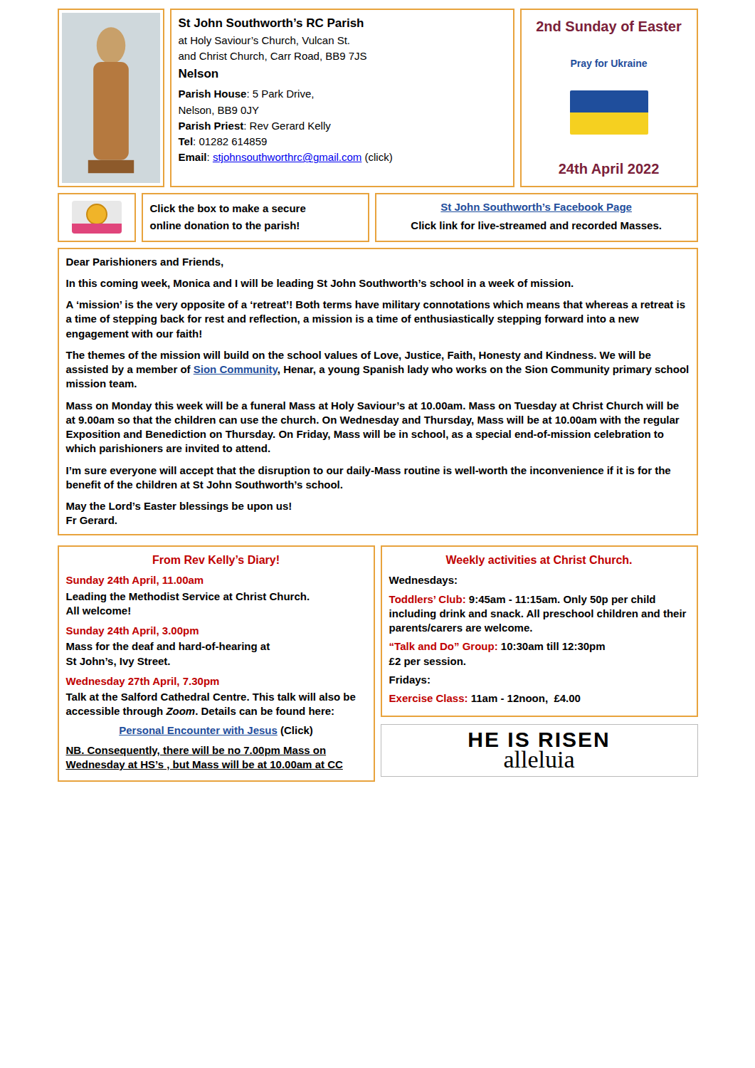St John Southworth’s RC Parish
at Holy Saviour’s Church, Vulcan St.
and Christ Church, Carr Road, BB9 7JS
Nelson
Parish House: 5 Park Drive,
Nelson, BB9 0JY
Parish Priest: Rev Gerard Kelly
Tel: 01282 614859
Email: stjohnsouthworthrc@gmail.com (click)
2nd Sunday of Easter
Pray for Ukraine
24th April 2022
Click the box to make a secure
online donation to the parish!
St John Southworth’s Facebook Page
Click link for live-streamed and recorded Masses.
Dear Parishioners and Friends,
In this coming week, Monica and I will be leading St John Southworth’s school in a week of mission.
A ‘mission’ is the very opposite of a ‘retreat’! Both terms have military connotations which means that whereas a retreat is a time of stepping back for rest and reflection, a mission is a time of enthusiastically stepping forward into a new engagement with our faith!
The themes of the mission will build on the school values of Love, Justice, Faith, Honesty and Kindness. We will be assisted by a member of Sion Community, Henar, a young Spanish lady who works on the Sion Community primary school mission team.
Mass on Monday this week will be a funeral Mass at Holy Saviour’s at 10.00am. Mass on Tuesday at Christ Church will be at 9.00am so that the children can use the church. On Wednesday and Thursday, Mass will be at 10.00am with the regular Exposition and Benediction on Thursday. On Friday, Mass will be in school, as a special end-of-mission celebration to which parishioners are invited to attend.
I’m sure everyone will accept that the disruption to our daily-Mass routine is well-worth the inconvenience if it is for the benefit of the children at St John Southworth’s school.
May the Lord’s Easter blessings be upon us!
Fr Gerard.
From Rev Kelly’s Diary!
Sunday 24th April, 11.00am
Leading the Methodist Service at Christ Church.
All welcome!
Sunday 24th April, 3.00pm
Mass for the deaf and hard-of-hearing at
St John’s, Ivy Street.
Wednesday 27th April, 7.30pm
Talk at the Salford Cathedral Centre. This talk will also be accessible through Zoom. Details can be found here:
Personal Encounter with Jesus (Click)
NB. Consequently, there will be no 7.00pm Mass on Wednesday at HS’s , but Mass will be at 10.00am at CC
Weekly activities at Christ Church.
Wednesdays:
Toddlers’ Club: 9:45am - 11:15am. Only 50p per child including drink and snack. All preschool children and their parents/carers are welcome.
“Talk and Do” Group: 10:30am till 12:30pm
£2 per session.
Fridays:
Exercise Class: 11am - 12noon, £4.00
HE IS RISEN
alleluia